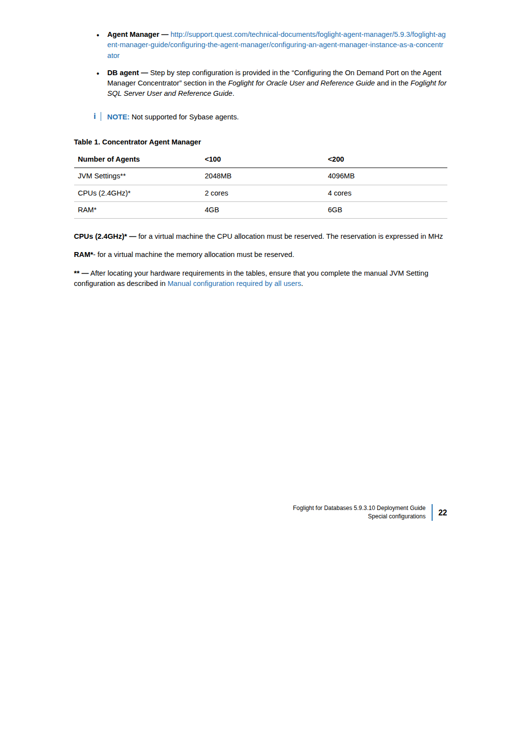Agent Manager — http://support.quest.com/technical-documents/foglight-agent-manager/5.9.3/foglight-agent-manager-guide/configuring-the-agent-manager/configuring-an-agent-manager-instance-as-a-concentrator
DB agent — Step by step configuration is provided in the “Configuring the On Demand Port on the Agent Manager Concentrator” section in the Foglight for Oracle User and Reference Guide and in the Foglight for SQL Server User and Reference Guide.
i NOTE: Not supported for Sybase agents.
Table 1. Concentrator Agent Manager
| Number of Agents | <100 | <200 |
| --- | --- | --- |
| JVM Settings** | 2048MB | 4096MB |
| CPUs (2.4GHz)* | 2 cores | 4 cores |
| RAM* | 4GB | 6GB |
CPUs (2.4GHz)* — for a virtual machine the CPU allocation must be reserved. The reservation is expressed in MHz
RAM*- for a virtual machine the memory allocation must be reserved.
** — After locating your hardware requirements in the tables, ensure that you complete the manual JVM Setting configuration as described in Manual configuration required by all users.
Foglight for Databases 5.9.3.10 Deployment Guide
Special configurations
22